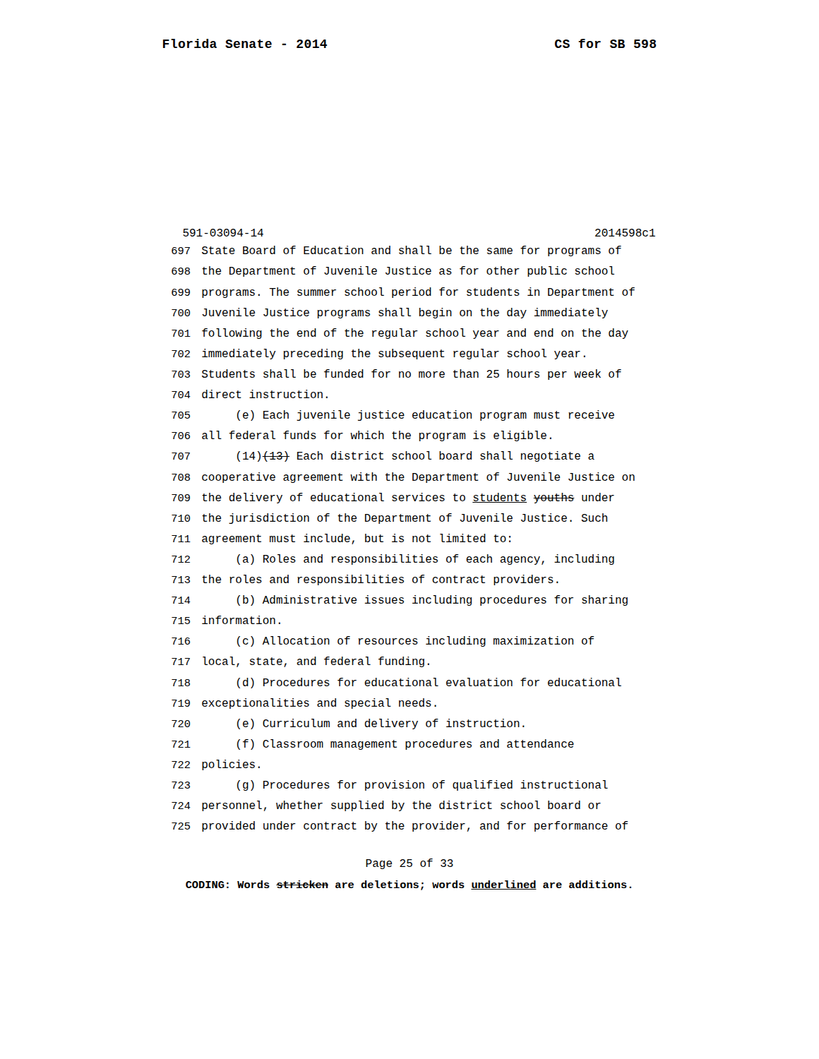Florida Senate - 2014
CS for SB 598
591-03094-14
2014598c1
697 State Board of Education and shall be the same for programs of
698 the Department of Juvenile Justice as for other public school
699 programs. The summer school period for students in Department of
700 Juvenile Justice programs shall begin on the day immediately
701 following the end of the regular school year and end on the day
702 immediately preceding the subsequent regular school year.
703 Students shall be funded for no more than 25 hours per week of
704 direct instruction.
705 (e) Each juvenile justice education program must receive
706 all federal funds for which the program is eligible.
707 (14)(13) Each district school board shall negotiate a
708 cooperative agreement with the Department of Juvenile Justice on
709 the delivery of educational services to students youths under
710 the jurisdiction of the Department of Juvenile Justice. Such
711 agreement must include, but is not limited to:
712 (a) Roles and responsibilities of each agency, including
713 the roles and responsibilities of contract providers.
714 (b) Administrative issues including procedures for sharing
715 information.
716 (c) Allocation of resources including maximization of
717 local, state, and federal funding.
718 (d) Procedures for educational evaluation for educational
719 exceptionalities and special needs.
720 (e) Curriculum and delivery of instruction.
721 (f) Classroom management procedures and attendance
722 policies.
723 (g) Procedures for provision of qualified instructional
724 personnel, whether supplied by the district school board or
725 provided under contract by the provider, and for performance of
Page 25 of 33
CODING: Words stricken are deletions; words underlined are additions.